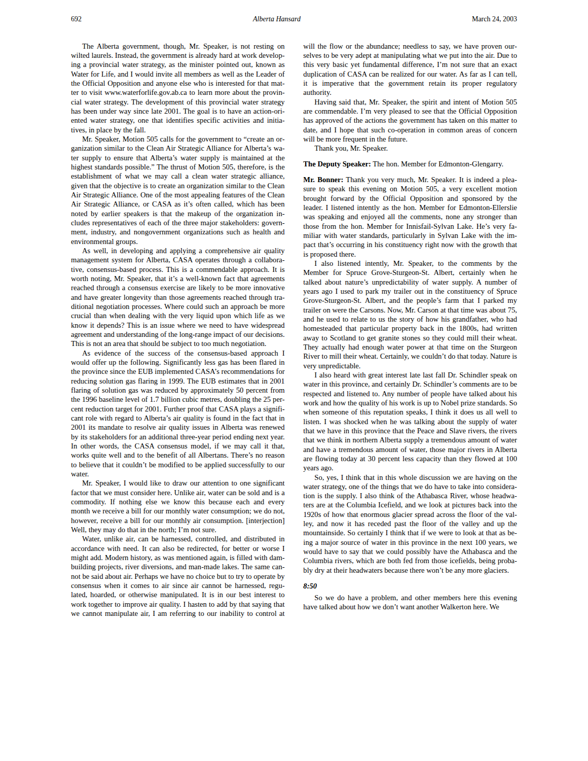692 Alberta Hansard March 24, 2003
The Alberta government, though, Mr. Speaker, is not resting on wilted laurels. Instead, the government is already hard at work developing a provincial water strategy, as the minister pointed out, known as Water for Life, and I would invite all members as well as the Leader of the Official Opposition and anyone else who is interested for that matter to visit www.waterforlife.gov.ab.ca to learn more about the provincial water strategy. The development of this provincial water strategy has been under way since late 2001. The goal is to have an action-oriented water strategy, one that identifies specific activities and initiatives, in place by the fall.
Mr. Speaker, Motion 505 calls for the government to “create an organization similar to the Clean Air Strategic Alliance for Alberta’s water supply to ensure that Alberta’s water supply is maintained at the highest standards possible.” The thrust of Motion 505, therefore, is the establishment of what we may call a clean water strategic alliance, given that the objective is to create an organization similar to the Clean Air Strategic Alliance. One of the most appealing features of the Clean Air Strategic Alliance, or CASA as it’s often called, which has been noted by earlier speakers is that the makeup of the organization includes representatives of each of the three major stakeholders: government, industry, and nongovernment organizations such as health and environmental groups.
As well, in developing and applying a comprehensive air quality management system for Alberta, CASA operates through a collaborative, consensus-based process. This is a commendable approach. It is worth noting, Mr. Speaker, that it’s a well-known fact that agreements reached through a consensus exercise are likely to be more innovative and have greater longevity than those agreements reached through traditional negotiation processes. Where could such an approach be more crucial than when dealing with the very liquid upon which life as we know it depends? This is an issue where we need to have widespread agreement and understanding of the long-range impact of our decisions. This is not an area that should be subject to too much negotiation.
As evidence of the success of the consensus-based approach I would offer up the following. Significantly less gas has been flared in the province since the EUB implemented CASA’s recommendations for reducing solution gas flaring in 1999. The EUB estimates that in 2001 flaring of solution gas was reduced by approximately 50 percent from the 1996 baseline level of 1.7 billion cubic metres, doubling the 25 percent reduction target for 2001. Further proof that CASA plays a significant role with regard to Alberta’s air quality is found in the fact that in 2001 its mandate to resolve air quality issues in Alberta was renewed by its stakeholders for an additional three-year period ending next year. In other words, the CASA consensus model, if we may call it that, works quite well and to the benefit of all Albertans. There’s no reason to believe that it couldn’t be modified to be applied successfully to our water.
Mr. Speaker, I would like to draw our attention to one significant factor that we must consider here. Unlike air, water can be sold and is a commodity. If nothing else we know this because each and every month we receive a bill for our monthly water consumption; we do not, however, receive a bill for our monthly air consumption. [interjection] Well, they may do that in the north; I’m not sure.
Water, unlike air, can be harnessed, controlled, and distributed in accordance with need. It can also be redirected, for better or worse I might add. Modern history, as was mentioned again, is filled with dam-building projects, river diversions, and man-made lakes. The same cannot be said about air. Perhaps we have no choice but to try to operate by consensus when it comes to air since air cannot be harnessed, regulated, hoarded, or otherwise manipulated. It is in our best interest to work together to improve air quality. I hasten to add by that saying that we cannot manipulate air, I am referring to our inability to control at will the flow or the abundance; needless to say, we have proven ourselves to be very adept at manipulating what we put into the air. Due to this very basic yet fundamental difference, I’m not sure that an exact duplication of CASA can be realized for our water. As far as I can tell, it is imperative that the government retain its proper regulatory authority.
Having said that, Mr. Speaker, the spirit and intent of Motion 505 are commendable. I’m very pleased to see that the Official Opposition has approved of the actions the government has taken on this matter to date, and I hope that such co-operation in common areas of concern will be more frequent in the future.
Thank you, Mr. Speaker.
The Deputy Speaker: The hon. Member for Edmonton-Glengarry.
Mr. Bonner: Thank you very much, Mr. Speaker. It is indeed a pleasure to speak this evening on Motion 505, a very excellent motion brought forward by the Official Opposition and sponsored by the leader. I listened intently as the hon. Member for Edmonton-Ellerslie was speaking and enjoyed all the comments, none any stronger than those from the hon. Member for Innisfail-Sylvan Lake. He’s very familiar with water standards, particularly in Sylvan Lake with the impact that’s occurring in his constituency right now with the growth that is proposed there.
I also listened intently, Mr. Speaker, to the comments by the Member for Spruce Grove-Sturgeon-St. Albert, certainly when he talked about nature’s unpredictability of water supply. A number of years ago I used to park my trailer out in the constituency of Spruce Grove-Sturgeon-St. Albert, and the people’s farm that I parked my trailer on were the Carsons. Now, Mr. Carson at that time was about 75, and he used to relate to us the story of how his grandfather, who had homesteaded that particular property back in the 1800s, had written away to Scotland to get granite stones so they could mill their wheat. They actually had enough water power at that time on the Sturgeon River to mill their wheat. Certainly, we couldn’t do that today. Nature is very unpredictable.
I also heard with great interest late last fall Dr. Schindler speak on water in this province, and certainly Dr. Schindler’s comments are to be respected and listened to. Any number of people have talked about his work and how the quality of his work is up to Nobel prize standards. So when someone of this reputation speaks, I think it does us all well to listen. I was shocked when he was talking about the supply of water that we have in this province that the Peace and Slave rivers, the rivers that we think in northern Alberta supply a tremendous amount of water and have a tremendous amount of water, those major rivers in Alberta are flowing today at 30 percent less capacity than they flowed at 100 years ago.
So, yes, I think that in this whole discussion we are having on the water strategy, one of the things that we do have to take into consideration is the supply. I also think of the Athabasca River, whose headwaters are at the Columbia Icefield, and we look at pictures back into the 1920s of how that enormous glacier spread across the floor of the valley, and now it has receded past the floor of the valley and up the mountainside. So certainly I think that if we were to look at that as being a major source of water in this province in the next 100 years, we would have to say that we could possibly have the Athabasca and the Columbia rivers, which are both fed from those icefields, being probably dry at their headwaters because there won’t be any more glaciers.
8:50
So we do have a problem, and other members here this evening have talked about how we don’t want another Walkerton here. We